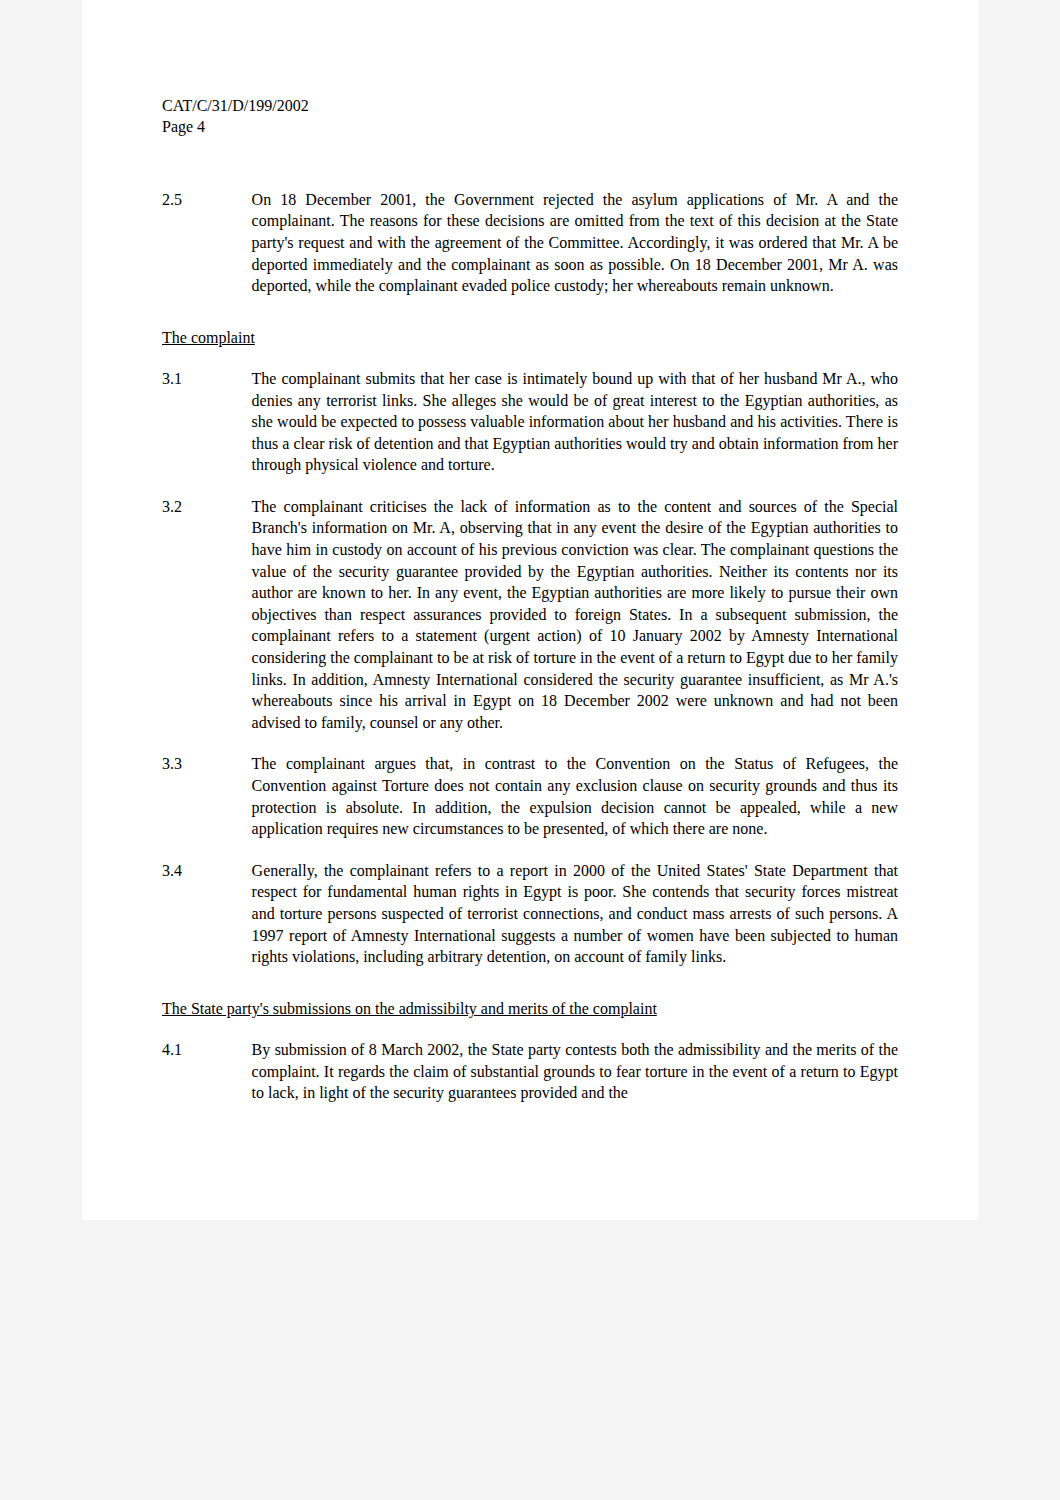CAT/C/31/D/199/2002 Page 4
2.5 On 18 December 2001, the Government rejected the asylum applications of Mr. A and the complainant. The reasons for these decisions are omitted from the text of this decision at the State party's request and with the agreement of the Committee. Accordingly, it was ordered that Mr. A be deported immediately and the complainant as soon as possible. On 18 December 2001, Mr A. was deported, while the complainant evaded police custody; her whereabouts remain unknown.
The complaint
3.1 The complainant submits that her case is intimately bound up with that of her husband Mr A., who denies any terrorist links. She alleges she would be of great interest to the Egyptian authorities, as she would be expected to possess valuable information about her husband and his activities. There is thus a clear risk of detention and that Egyptian authorities would try and obtain information from her through physical violence and torture.
3.2 The complainant criticises the lack of information as to the content and sources of the Special Branch's information on Mr. A, observing that in any event the desire of the Egyptian authorities to have him in custody on account of his previous conviction was clear. The complainant questions the value of the security guarantee provided by the Egyptian authorities. Neither its contents nor its author are known to her. In any event, the Egyptian authorities are more likely to pursue their own objectives than respect assurances provided to foreign States. In a subsequent submission, the complainant refers to a statement (urgent action) of 10 January 2002 by Amnesty International considering the complainant to be at risk of torture in the event of a return to Egypt due to her family links. In addition, Amnesty International considered the security guarantee insufficient, as Mr A.'s whereabouts since his arrival in Egypt on 18 December 2002 were unknown and had not been advised to family, counsel or any other.
3.3 The complainant argues that, in contrast to the Convention on the Status of Refugees, the Convention against Torture does not contain any exclusion clause on security grounds and thus its protection is absolute. In addition, the expulsion decision cannot be appealed, while a new application requires new circumstances to be presented, of which there are none.
3.4 Generally, the complainant refers to a report in 2000 of the United States' State Department that respect for fundamental human rights in Egypt is poor. She contends that security forces mistreat and torture persons suspected of terrorist connections, and conduct mass arrests of such persons. A 1997 report of Amnesty International suggests a number of women have been subjected to human rights violations, including arbitrary detention, on account of family links.
The State party's submissions on the admissibilty and merits of the complaint
4.1 By submission of 8 March 2002, the State party contests both the admissibility and the merits of the complaint. It regards the claim of substantial grounds to fear torture in the event of a return to Egypt to lack, in light of the security guarantees provided and the